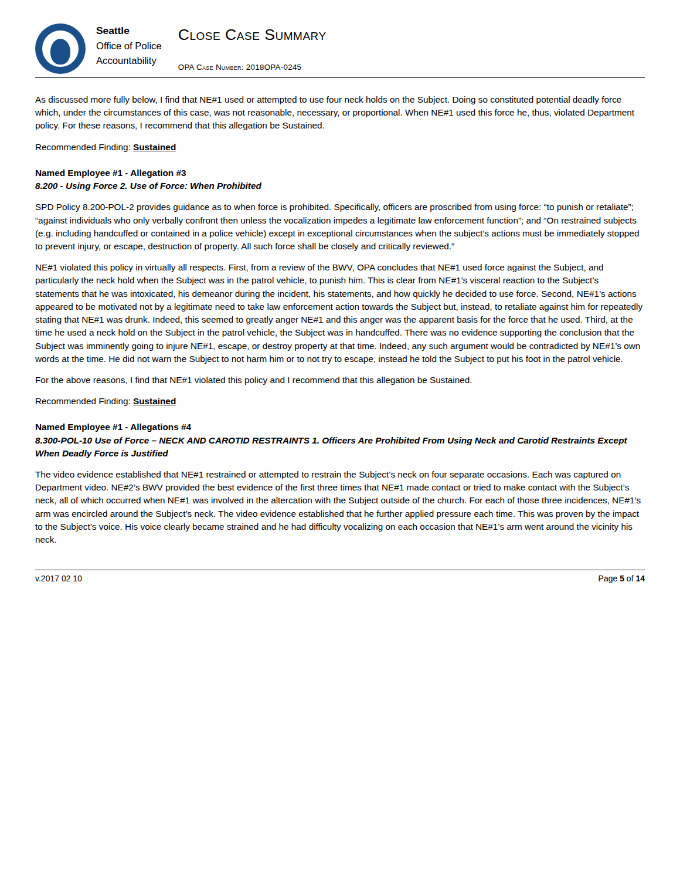Seattle
Office of Police
Accountability
Close Case Summary
OPA Case Number: 2018OPA-0245
As discussed more fully below, I find that NE#1 used or attempted to use four neck holds on the Subject. Doing so constituted potential deadly force which, under the circumstances of this case, was not reasonable, necessary, or proportional. When NE#1 used this force he, thus, violated Department policy. For these reasons, I recommend that this allegation be Sustained.
Recommended Finding: Sustained
Named Employee #1 - Allegation #3
8.200 - Using Force 2. Use of Force: When Prohibited
SPD Policy 8.200-POL-2 provides guidance as to when force is prohibited. Specifically, officers are proscribed from using force: “to punish or retaliate”; “against individuals who only verbally confront then unless the vocalization impedes a legitimate law enforcement function”; and “On restrained subjects (e.g. including handcuffed or contained in a police vehicle) except in exceptional circumstances when the subject’s actions must be immediately stopped to prevent injury, or escape, destruction of property. All such force shall be closely and critically reviewed.”
NE#1 violated this policy in virtually all respects. First, from a review of the BWV, OPA concludes that NE#1 used force against the Subject, and particularly the neck hold when the Subject was in the patrol vehicle, to punish him. This is clear from NE#1’s visceral reaction to the Subject’s statements that he was intoxicated, his demeanor during the incident, his statements, and how quickly he decided to use force. Second, NE#1’s actions appeared to be motivated not by a legitimate need to take law enforcement action towards the Subject but, instead, to retaliate against him for repeatedly stating that NE#1 was drunk. Indeed, this seemed to greatly anger NE#1 and this anger was the apparent basis for the force that he used. Third, at the time he used a neck hold on the Subject in the patrol vehicle, the Subject was in handcuffed. There was no evidence supporting the conclusion that the Subject was imminently going to injure NE#1, escape, or destroy property at that time. Indeed, any such argument would be contradicted by NE#1’s own words at the time. He did not warn the Subject to not harm him or to not try to escape, instead he told the Subject to put his foot in the patrol vehicle.
For the above reasons, I find that NE#1 violated this policy and I recommend that this allegation be Sustained.
Recommended Finding: Sustained
Named Employee #1 - Allegations #4
8.300-POL-10 Use of Force – NECK AND CAROTID RESTRAINTS 1. Officers Are Prohibited From Using Neck and Carotid Restraints Except When Deadly Force is Justified
The video evidence established that NE#1 restrained or attempted to restrain the Subject’s neck on four separate occasions. Each was captured on Department video. NE#2’s BWV provided the best evidence of the first three times that NE#1 made contact or tried to make contact with the Subject’s neck, all of which occurred when NE#1 was involved in the altercation with the Subject outside of the church. For each of those three incidences, NE#1’s arm was encircled around the Subject’s neck. The video evidence established that he further applied pressure each time. This was proven by the impact to the Subject’s voice. His voice clearly became strained and he had difficulty vocalizing on each occasion that NE#1’s arm went around the vicinity his neck.
v.2017 02 10
Page 5 of 14